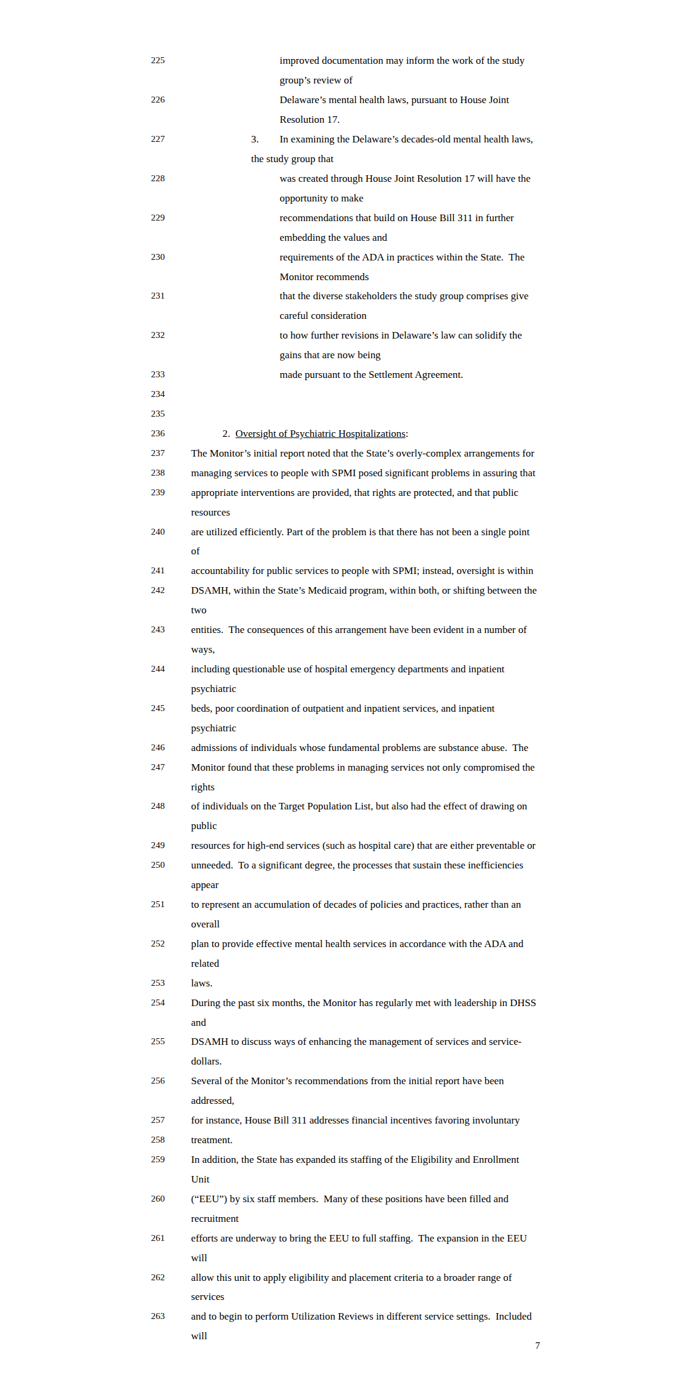225
improved documentation may inform the work of the study group’s review of
226
Delaware’s mental health laws, pursuant to House Joint Resolution 17.
227
3. In examining the Delaware’s decades-old mental health laws, the study group that
228
was created through House Joint Resolution 17 will have the opportunity to make
229
recommendations that build on House Bill 311 in further embedding the values and
230
requirements of the ADA in practices within the State. The Monitor recommends
231
that the diverse stakeholders the study group comprises give careful consideration
232
to how further revisions in Delaware’s law can solidify the gains that are now being
233
made pursuant to the Settlement Agreement.
234
235
236
2. Oversight of Psychiatric Hospitalizations:
237
The Monitor’s initial report noted that the State’s overly-complex arrangements for
238
managing services to people with SPMI posed significant problems in assuring that
239
appropriate interventions are provided, that rights are protected, and that public resources
240
are utilized efficiently. Part of the problem is that there has not been a single point of
241
accountability for public services to people with SPMI; instead, oversight is within
242
DSAMH, within the State’s Medicaid program, within both, or shifting between the two
243
entities. The consequences of this arrangement have been evident in a number of ways,
244
including questionable use of hospital emergency departments and inpatient psychiatric
245
beds, poor coordination of outpatient and inpatient services, and inpatient psychiatric
246
admissions of individuals whose fundamental problems are substance abuse. The
247
Monitor found that these problems in managing services not only compromised the rights
248
of individuals on the Target Population List, but also had the effect of drawing on public
249
resources for high-end services (such as hospital care) that are either preventable or
250
unneeded. To a significant degree, the processes that sustain these inefficiencies appear
251
to represent an accumulation of decades of policies and practices, rather than an overall
252
plan to provide effective mental health services in accordance with the ADA and related
253
laws.
254
During the past six months, the Monitor has regularly met with leadership in DHSS and
255
DSAMH to discuss ways of enhancing the management of services and service-dollars.
256
Several of the Monitor’s recommendations from the initial report have been addressed,
257
for instance, House Bill 311 addresses financial incentives favoring involuntary
258
treatment.
259
In addition, the State has expanded its staffing of the Eligibility and Enrollment Unit
260
(“EEU”) by six staff members. Many of these positions have been filled and recruitment
261
efforts are underway to bring the EEU to full staffing. The expansion in the EEU will
262
allow this unit to apply eligibility and placement criteria to a broader range of services
263
and to begin to perform Utilization Reviews in different service settings. Included will
7